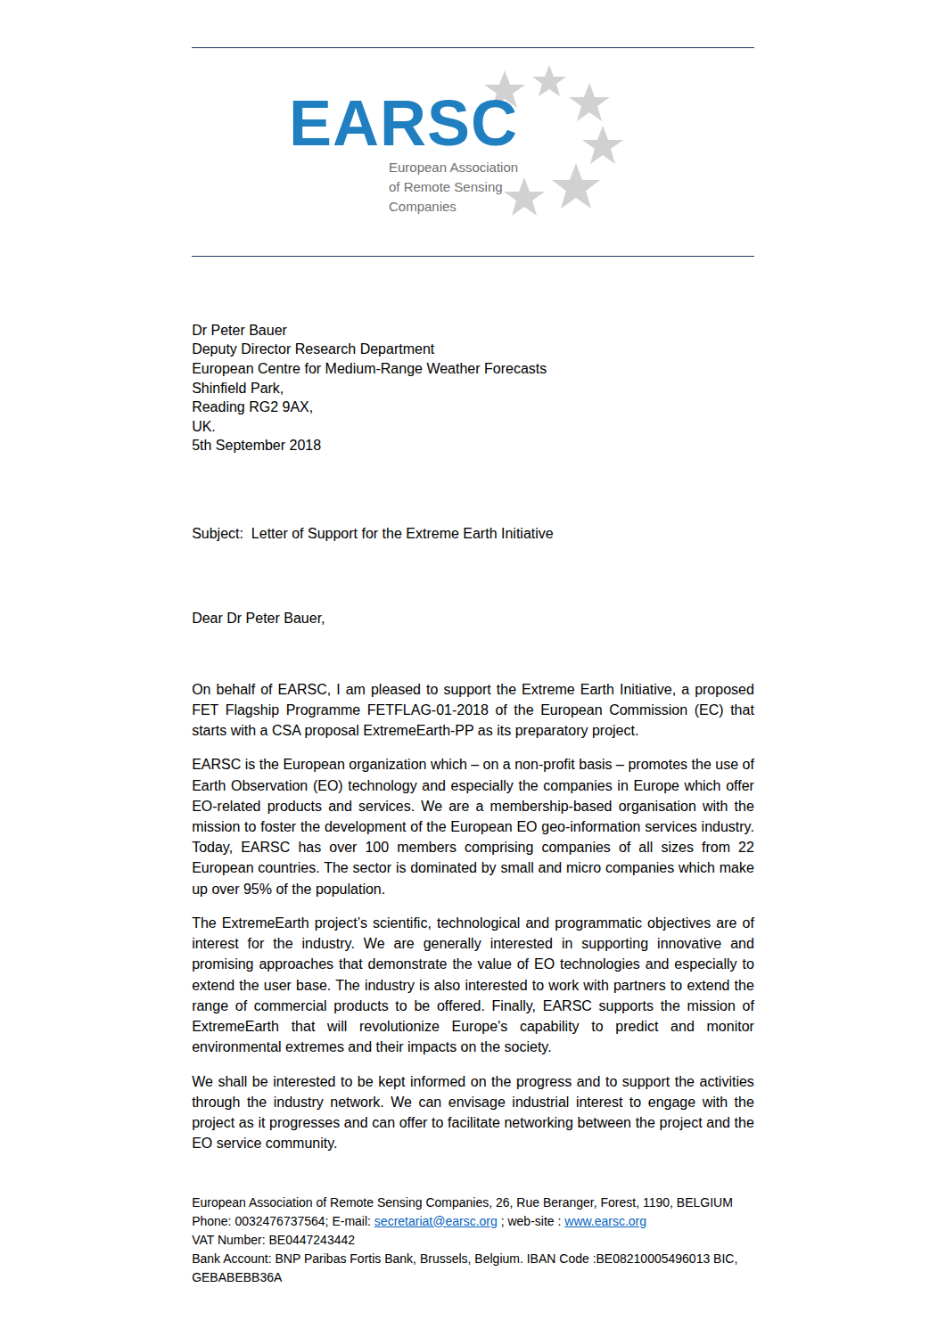EARSC European Association of Remote Sensing Companies
Dr Peter Bauer
Deputy Director Research Department
European Centre for Medium-Range Weather Forecasts
Shinfield Park,
Reading RG2 9AX,
UK.
5th September 2018
Subject: Letter of Support for the Extreme Earth Initiative
Dear Dr Peter Bauer,
On behalf of EARSC, I am pleased to support the Extreme Earth Initiative, a proposed FET Flagship Programme FETFLAG-01-2018 of the European Commission (EC) that starts with a CSA proposal ExtremeEarth-PP as its preparatory project.
EARSC is the European organization which – on a non-profit basis – promotes the use of Earth Observation (EO) technology and especially the companies in Europe which offer EO-related products and services. We are a membership-based organisation with the mission to foster the development of the European EO geo-information services industry. Today, EARSC has over 100 members comprising companies of all sizes from 22 European countries. The sector is dominated by small and micro companies which make up over 95% of the population.
The ExtremeEarth project’s scientific, technological and programmatic objectives are of interest for the industry. We are generally interested in supporting innovative and promising approaches that demonstrate the value of EO technologies and especially to extend the user base. The industry is also interested to work with partners to extend the range of commercial products to be offered. Finally, EARSC supports the mission of ExtremeEarth that will revolutionize Europe's capability to predict and monitor environmental extremes and their impacts on the society.
We shall be interested to be kept informed on the progress and to support the activities through the industry network. We can envisage industrial interest to engage with the project as it progresses and can offer to facilitate networking between the project and the EO service community.
European Association of Remote Sensing Companies, 26, Rue Beranger, Forest, 1190, BELGIUM
Phone: 0032476737564; E-mail: secretariat@earsc.org ; web-site : www.earsc.org
VAT Number: BE0447243442
Bank Account: BNP Paribas Fortis Bank, Brussels, Belgium. IBAN Code :BE08210005496013 BIC, GEBABEBB36A